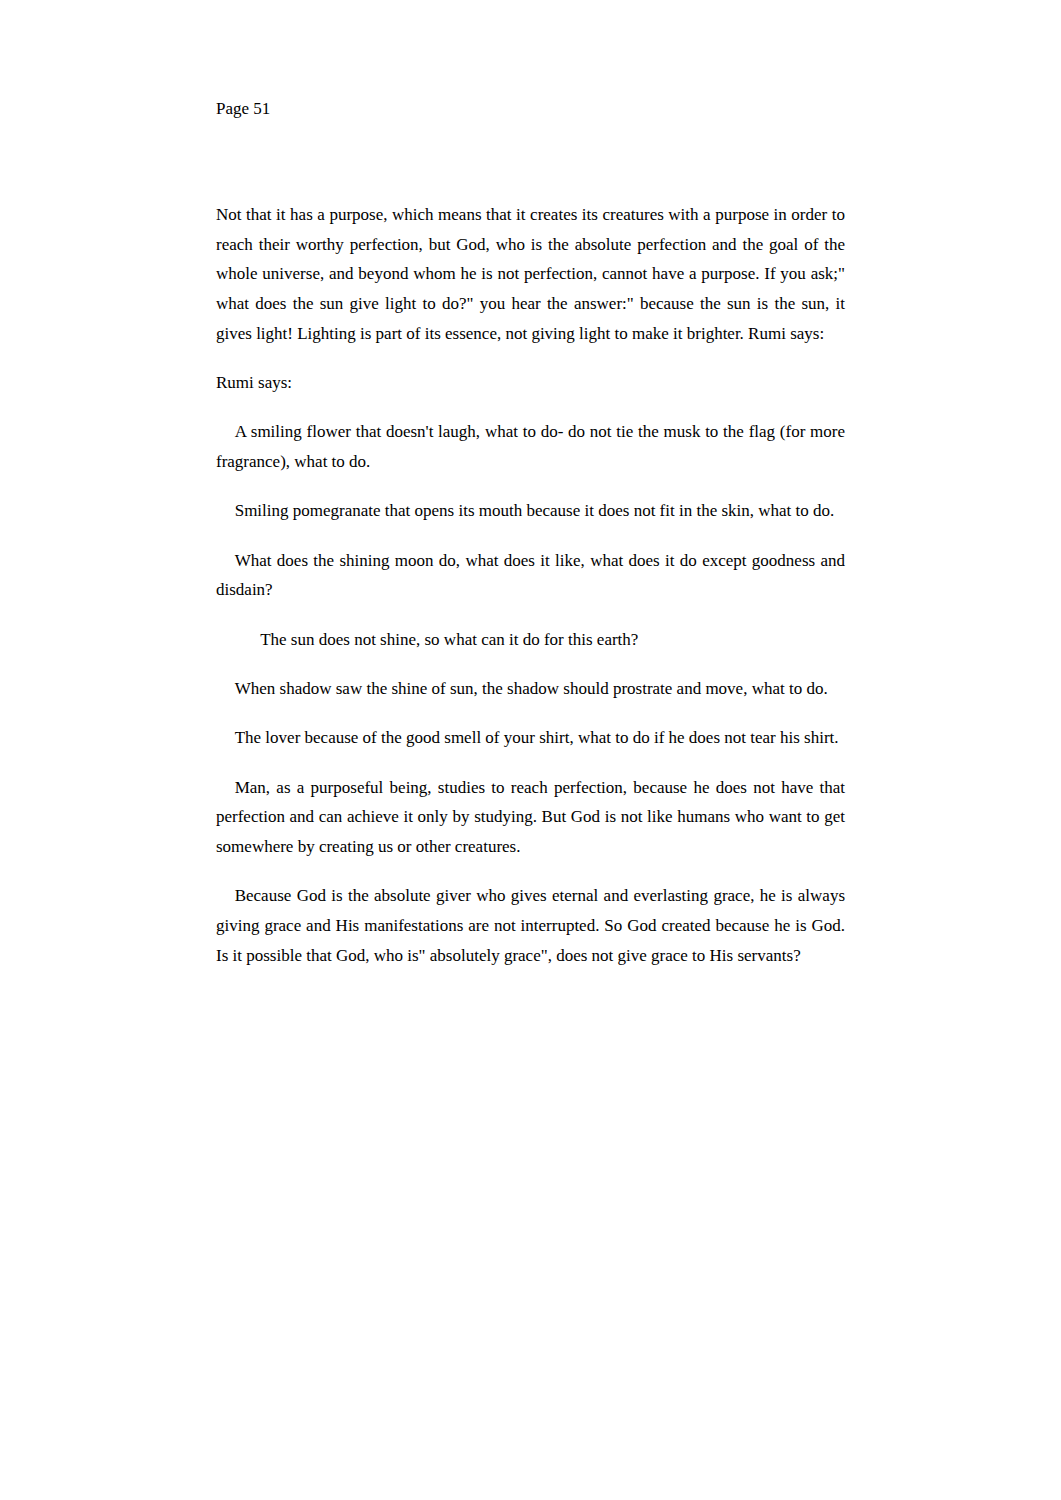Page 51
Not that it has a purpose, which means that it creates its creatures with a purpose in order to reach their worthy perfection, but God, who is the absolute perfection and the goal of the whole universe, and beyond whom he is not perfection, cannot have a purpose. If you ask;" what does the sun give light to do?" you hear the answer:" because the sun is the sun, it gives light! Lighting is part of its essence, not giving light to make it brighter. Rumi says:
Rumi says:
A smiling flower that doesn't laugh, what to do- do not tie the musk to the flag (for more fragrance), what to do.
Smiling pomegranate that opens its mouth because it does not fit in the skin, what to do.
What does the shining moon do, what does it like, what does it do except goodness and disdain?
The sun does not shine, so what can it do for this earth?
When shadow saw the shine of sun, the shadow should prostrate and move, what to do.
The lover because of the good smell of your shirt, what to do if he does not tear his shirt.
Man, as a purposeful being, studies to reach perfection, because he does not have that perfection and can achieve it only by studying. But God is not like humans who want to get somewhere by creating us or other creatures.
Because God is the absolute giver who gives eternal and everlasting grace, he is always giving grace and His manifestations are not interrupted. So God created because he is God. Is it possible that God, who is" absolutely grace", does not give grace to His servants?